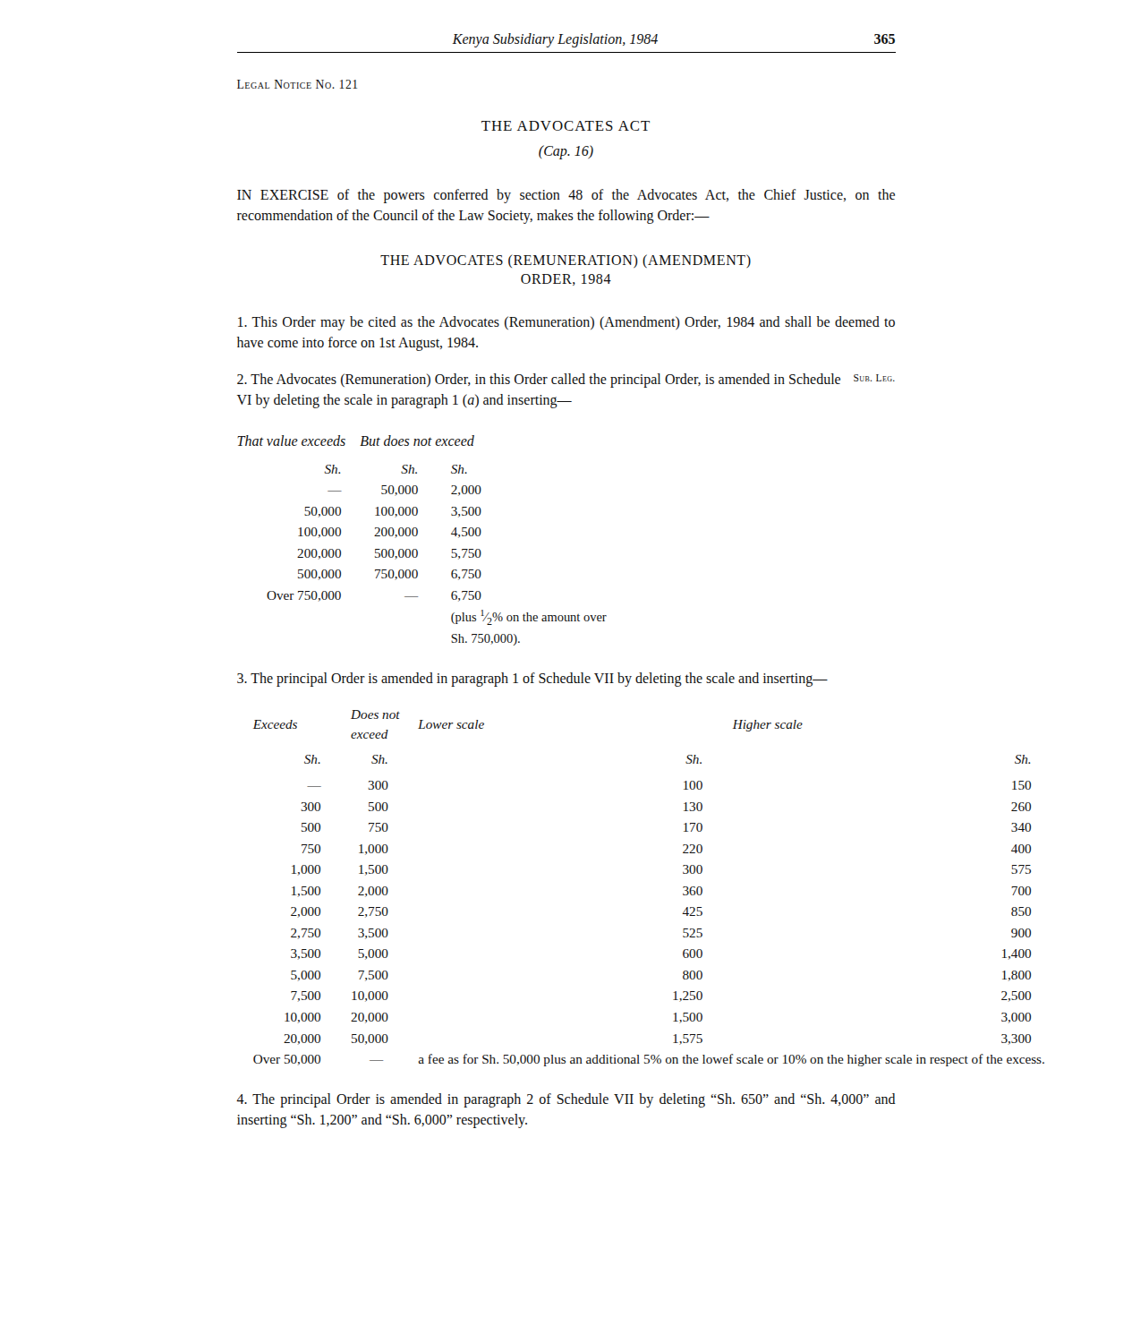Kenya Subsidiary Legislation, 1984 365
Legal Notice No. 121
THE ADVOCATES ACT
(Cap. 16)
IN EXERCISE of the powers conferred by section 48 of the Advocates Act, the Chief Justice, on the recommendation of the Council of the Law Society, makes the following Order:—
THE ADVOCATES (REMUNERATION) (AMENDMENT)
ORDER, 1984
1. This Order may be cited as the Advocates (Remuneration) (Amendment) Order, 1984 and shall be deemed to have come into force on 1st August, 1984.
Sub. Leg. 2. The Advocates (Remuneration) Order, in this Order called the principal Order, is amended in Schedule VI by deleting the scale in paragraph 1 (a) and inserting—
That value exceeds But does not exceed
| Sh. | Sh. | Sh. |
| — | 50,000 | 2,000 |
| 50,000 | 100,000 | 3,500 |
| 100,000 | 200,000 | 4,500 |
| 200,000 | 500,000 | 5,750 |
| 500,000 | 750,000 | 6,750 |
| Over 750,000 | — | 6,750 |
| | | (plus 1 ⁄ 2 % on the amount over Sh. 750,000). |
3. The principal Order is amended in paragraph 1 of Schedule VII by deleting the scale and inserting—
| Exceeds | Does not exceed | Lower scale | Higher scale |
| --- | --- | --- | --- |
| Sh. | Sh. | Sh. | Sh. |
| — | 300 | 100 | 150 |
| 300 | 500 | 130 | 260 |
| 500 | 750 | 170 | 340 |
| 750 | 1,000 | 220 | 400 |
| 1,000 | 1,500 | 300 | 575 |
| 1,500 | 2,000 | 360 | 700 |
| 2,000 | 2,750 | 425 | 850 |
| 2,750 | 3,500 | 525 | 900 |
| 3,500 | 5,000 | 600 | 1,400 |
| 5,000 | 7,500 | 800 | 1,800 |
| 7,500 | 10,000 | 1,250 | 2,500 |
| 10,000 | 20,000 | 1,500 | 3,000 |
| 20,000 | 50,000 | 1,575 | 3,300 |
| Over 50,000 | — | a fee as for Sh. 50,000 plus an additional 5% on the lowef scale or 10% on the higher scale in respect of the excess. |
4. The principal Order is amended in paragraph 2 of Schedule VII by deleting “Sh. 650” and “Sh. 4,000” and inserting “Sh. 1,200” and “Sh. 6,000” respectively.